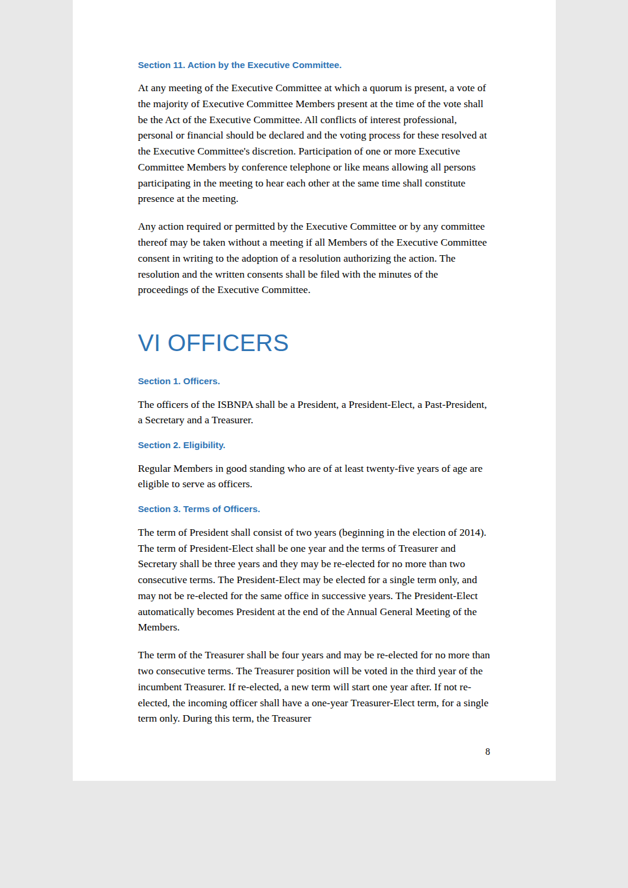Section 11. Action by the Executive Committee.
At any meeting of the Executive Committee at which a quorum is present, a vote of the majority of Executive Committee Members present at the time of the vote shall be the Act of the Executive Committee. All conflicts of interest professional, personal or financial should be declared and the voting process for these resolved at the Executive Committee's discretion. Participation of one or more Executive Committee Members by conference telephone or like means allowing all persons participating in the meeting to hear each other at the same time shall constitute presence at the meeting.
Any action required or permitted by the Executive Committee or by any committee thereof may be taken without a meeting if all Members of the Executive Committee consent in writing to the adoption of a resolution authorizing the action. The resolution and the written consents shall be filed with the minutes of the proceedings of the Executive Committee.
VI OFFICERS
Section 1. Officers.
The officers of the ISBNPA shall be a President, a President-Elect, a Past-President, a Secretary and a Treasurer.
Section 2. Eligibility.
Regular Members in good standing who are of at least twenty-five years of age are eligible to serve as officers.
Section 3. Terms of Officers.
The term of President shall consist of two years (beginning in the election of 2014). The term of President-Elect shall be one year and the terms of Treasurer and Secretary shall be three years and they may be re-elected for no more than two consecutive terms. The President-Elect may be elected for a single term only, and may not be re-elected for the same office in successive years. The President-Elect automatically becomes President at the end of the Annual General Meeting of the Members.
The term of the Treasurer shall be four years and may be re-elected for no more than two consecutive terms. The Treasurer position will be voted in the third year of the incumbent Treasurer. If re-elected, a new term will start one year after. If not re-elected, the incoming officer shall have a one-year Treasurer-Elect term, for a single term only. During this term, the Treasurer
8